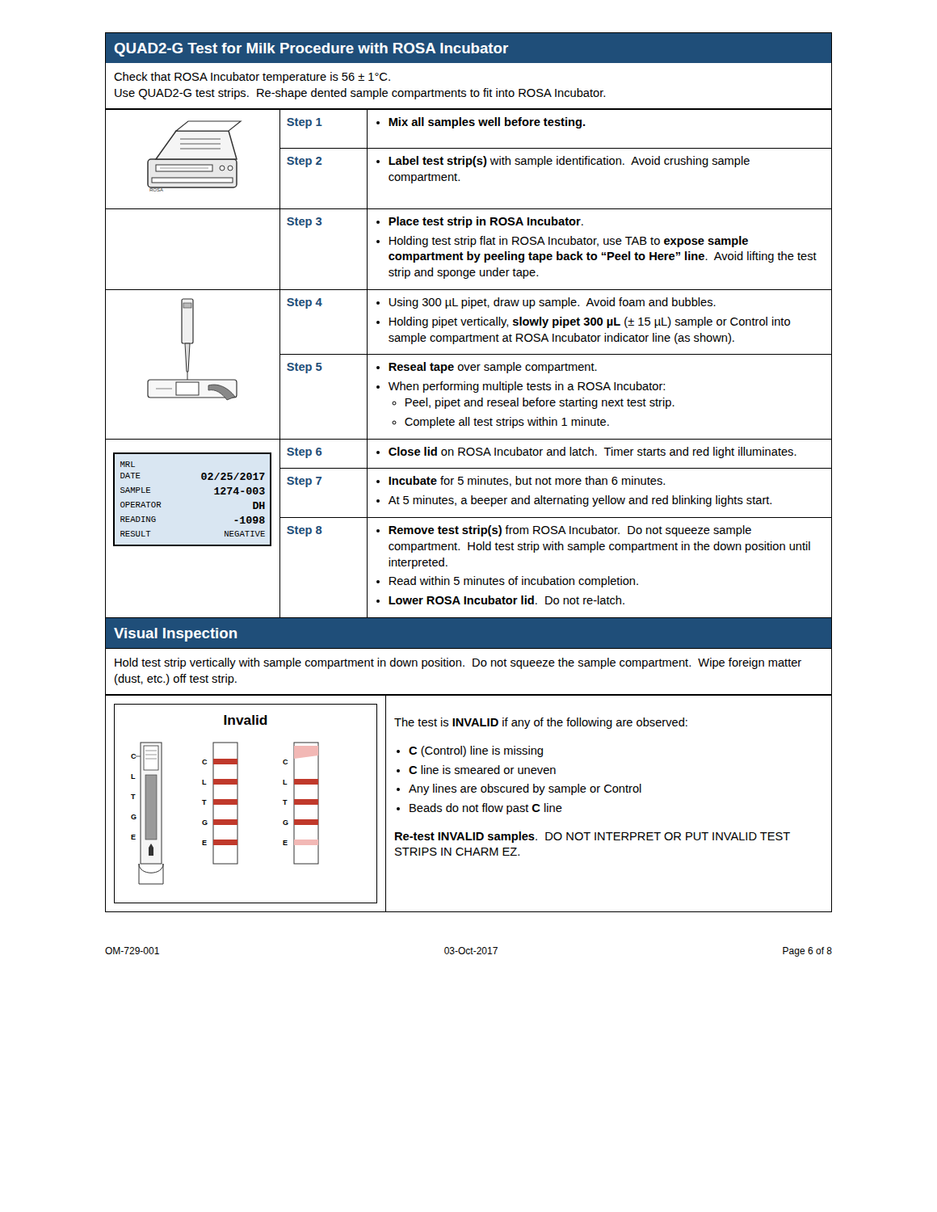QUAD2-G Test for Milk Procedure with ROSA Incubator
Check that ROSA Incubator temperature is 56 ± 1°C.
Use QUAD2-G test strips. Re-shape dented sample compartments to fit into ROSA Incubator.
| ROSA | Step 1 | Mix all samples well before testing. |
| Step 2 | Label test strip(s) with sample identification. Avoid crushing sample compartment. |
| | Step 3 | Place test strip in ROSA Incubator . Holding test strip flat in ROSA Incubator, use TAB to expose sample compartment by peeling tape back to “Peel to Here” line . Avoid lifting the test strip and sponge under tape. |
| | Step 4 | Using 300 µL pipet, draw up sample. Avoid foam and bubbles. Holding pipet vertically, slowly pipet 300 µL (± 15 µL) sample or Control into sample compartment at ROSA Incubator indicator line (as shown). |
| Step 5 | Reseal tape over sample compartment. When performing multiple tests in a ROSA Incubator: Peel, pipet and reseal before starting next test strip. Complete all test strips within 1 minute. |
| MRL DATE 02/25/2017 SAMPLE 1274-003 OPERATOR DH READING -1098 RESULT NEGATIVE | Step 6 | Close lid on ROSA Incubator and latch. Timer starts and red light illuminates. |
| Step 7 | Incubate for 5 minutes, but not more than 6 minutes. At 5 minutes, a beeper and alternating yellow and red blinking lights start. |
| Step 8 | Remove test strip(s) from ROSA Incubator. Do not squeeze sample compartment. Hold test strip with sample compartment in the down position until interpreted. Read within 5 minutes of incubation completion. Lower ROSA Incubator lid . Do not re-latch. |
Visual Inspection
Hold test strip vertically with sample compartment in down position. Do not squeeze the sample compartment. Wipe foreign matter (dust, etc.) off test strip.
| Invalid C L T G E C L T G E C L T G E | The test is INVALID if any of the following are observed: C (Control) line is missing C line is smeared or uneven Any lines are obscured by sample or Control Beads do not flow past C line Re-test INVALID samples . DO NOT INTERPRET OR PUT INVALID TEST STRIPS IN CHARM EZ. |
OM-729-001 03-Oct-2017 Page 6 of 8